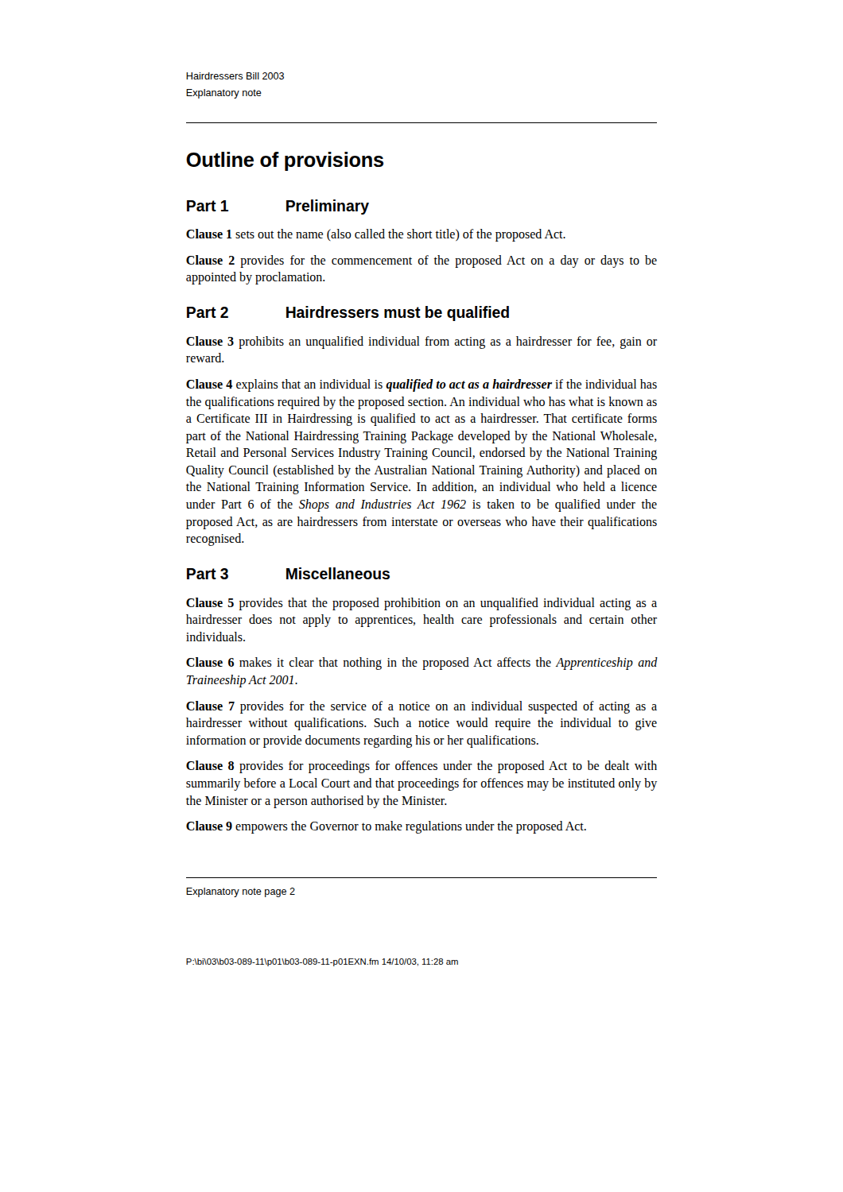Hairdressers Bill 2003
Explanatory note
Outline of provisions
Part 1 Preliminary
Clause 1 sets out the name (also called the short title) of the proposed Act.
Clause 2 provides for the commencement of the proposed Act on a day or days to be appointed by proclamation.
Part 2 Hairdressers must be qualified
Clause 3 prohibits an unqualified individual from acting as a hairdresser for fee, gain or reward.
Clause 4 explains that an individual is qualified to act as a hairdresser if the individual has the qualifications required by the proposed section. An individual who has what is known as a Certificate III in Hairdressing is qualified to act as a hairdresser. That certificate forms part of the National Hairdressing Training Package developed by the National Wholesale, Retail and Personal Services Industry Training Council, endorsed by the National Training Quality Council (established by the Australian National Training Authority) and placed on the National Training Information Service. In addition, an individual who held a licence under Part 6 of the Shops and Industries Act 1962 is taken to be qualified under the proposed Act, as are hairdressers from interstate or overseas who have their qualifications recognised.
Part 3 Miscellaneous
Clause 5 provides that the proposed prohibition on an unqualified individual acting as a hairdresser does not apply to apprentices, health care professionals and certain other individuals.
Clause 6 makes it clear that nothing in the proposed Act affects the Apprenticeship and Traineeship Act 2001.
Clause 7 provides for the service of a notice on an individual suspected of acting as a hairdresser without qualifications. Such a notice would require the individual to give information or provide documents regarding his or her qualifications.
Clause 8 provides for proceedings for offences under the proposed Act to be dealt with summarily before a Local Court and that proceedings for offences may be instituted only by the Minister or a person authorised by the Minister.
Clause 9 empowers the Governor to make regulations under the proposed Act.
Explanatory note page 2
P:\bi\03\b03-089-11\p01\b03-089-11-p01EXN.fm 14/10/03, 11:28 am